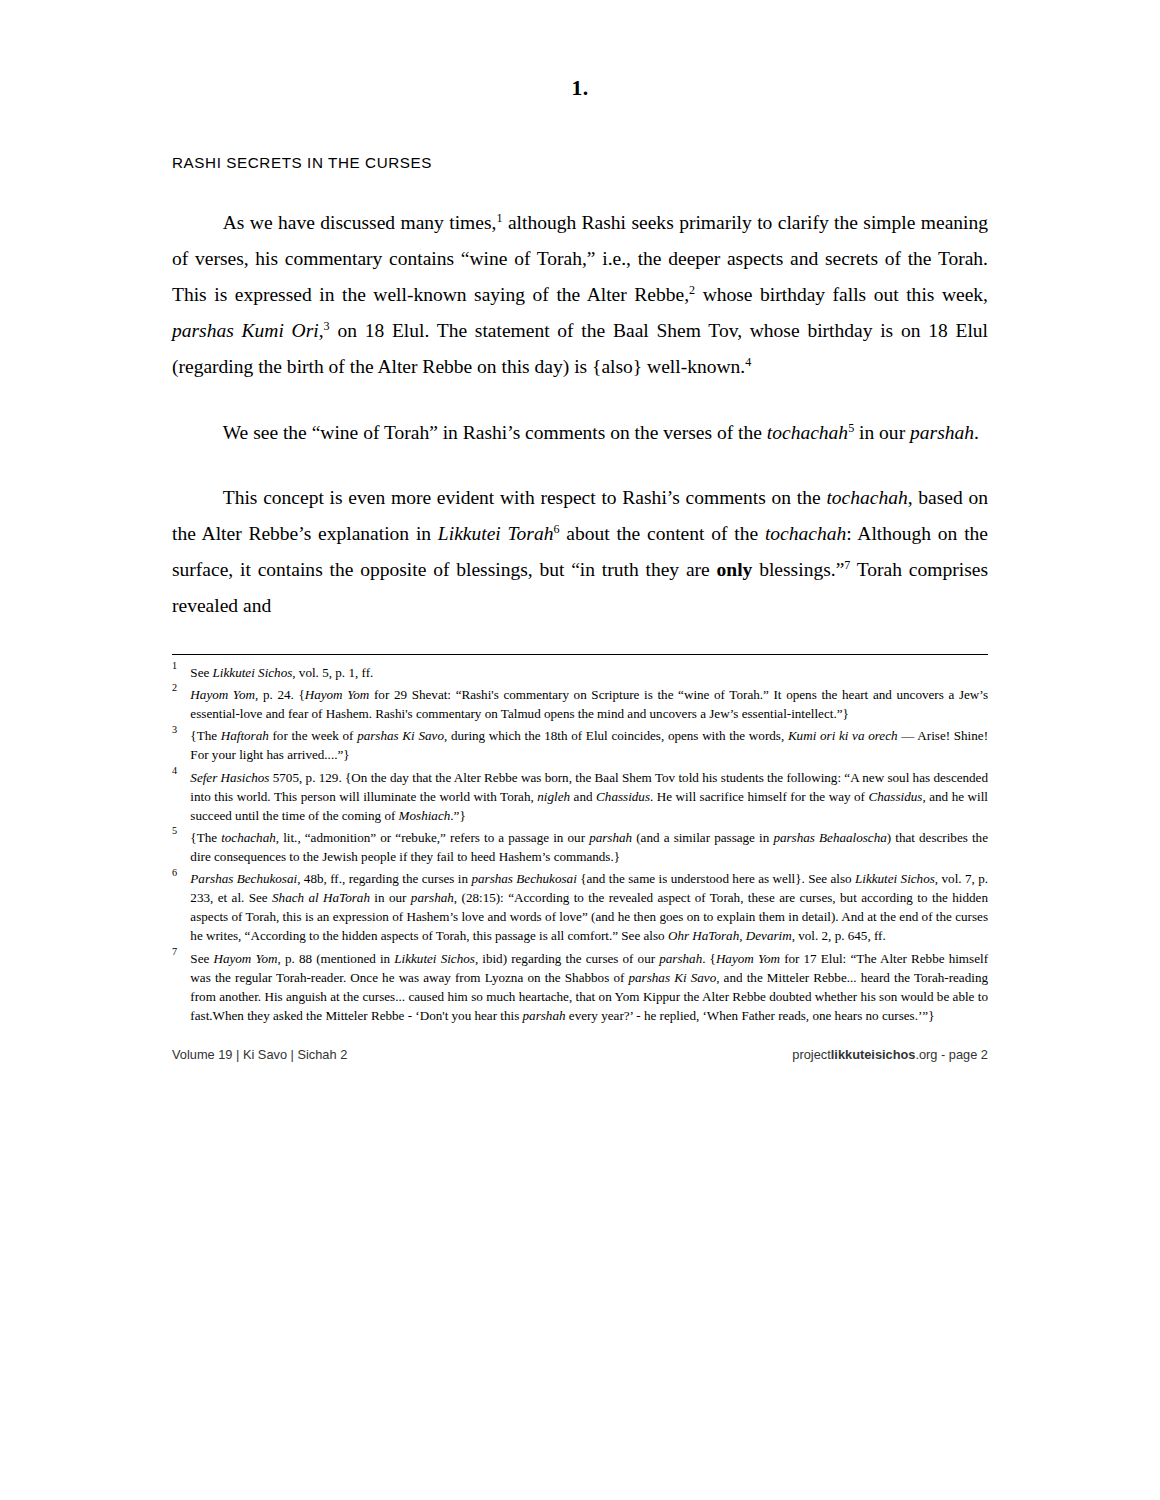1.
RASHI SECRETS IN THE CURSES
As we have discussed many times,1 although Rashi seeks primarily to clarify the simple meaning of verses, his commentary contains “wine of Torah,” i.e., the deeper aspects and secrets of the Torah. This is expressed in the well-known saying of the Alter Rebbe,2 whose birthday falls out this week, parshas Kumi Ori,3 on 18 Elul. The statement of the Baal Shem Tov, whose birthday is on 18 Elul (regarding the birth of the Alter Rebbe on this day) is {also} well-known.4
We see the “wine of Torah” in Rashi’s comments on the verses of the tochachah5 in our parshah.
This concept is even more evident with respect to Rashi’s comments on the tochachah, based on the Alter Rebbe’s explanation in Likkutei Torah6 about the content of the tochachah: Although on the surface, it contains the opposite of blessings, but “in truth they are only blessings.”7 Torah comprises revealed and
See Likkutei Sichos, vol. 5, p. 1, ff.
Hayom Yom, p. 24. {Hayom Yom for 29 Shevat: “Rashi's commentary on Scripture is the “wine of Torah.” It opens the heart and uncovers a Jew’s essential-love and fear of Hashem. Rashi's commentary on Talmud opens the mind and uncovers a Jew’s essential-intellect.”}
{The Haftorah for the week of parshas Ki Savo, during which the 18th of Elul coincides, opens with the words, Kumi ori ki va orech — Arise! Shine! For your light has arrived....”}
Sefer Hasichos 5705, p. 129. {On the day that the Alter Rebbe was born, the Baal Shem Tov told his students the following: “A new soul has descended into this world. This person will illuminate the world with Torah, nigleh and Chassidus. He will sacrifice himself for the way of Chassidus, and he will succeed until the time of the coming of Moshiach.”}
{The tochachah, lit., “admonition” or “rebuke,” refers to a passage in our parshah (and a similar passage in parshas Behaaloscha) that describes the dire consequences to the Jewish people if they fail to heed Hashem’s commands.}
Parshas Bechukosai, 48b, ff., regarding the curses in parshas Bechukosai {and the same is understood here as well}. See also Likkutei Sichos, vol. 7, p. 233, et al. See Shach al HaTorah in our parshah, (28:15): “According to the revealed aspect of Torah, these are curses, but according to the hidden aspects of Torah, this is an expression of Hashem’s love and words of love” (and he then goes on to explain them in detail). And at the end of the curses he writes, “According to the hidden aspects of Torah, this passage is all comfort.” See also Ohr HaTorah, Devarim, vol. 2, p. 645, ff.
See Hayom Yom, p. 88 (mentioned in Likkutei Sichos, ibid) regarding the curses of our parshah. {Hayom Yom for 17 Elul: “The Alter Rebbe himself was the regular Torah-reader. Once he was away from Lyozna on the Shabbos of parshas Ki Savo, and the Mitteler Rebbe... heard the Torah-reading from another. His anguish at the curses... caused him so much heartache, that on Yom Kippur the Alter Rebbe doubted whether his son would be able to fast.When they asked the Mitteler Rebbe - ‘Don't you hear this parshah every year?’ - he replied, ‘When Father reads, one hears no curses.’”}
Volume 19 | Ki Savo | Sichah 2
projectlikkuteisichos.org - page 2